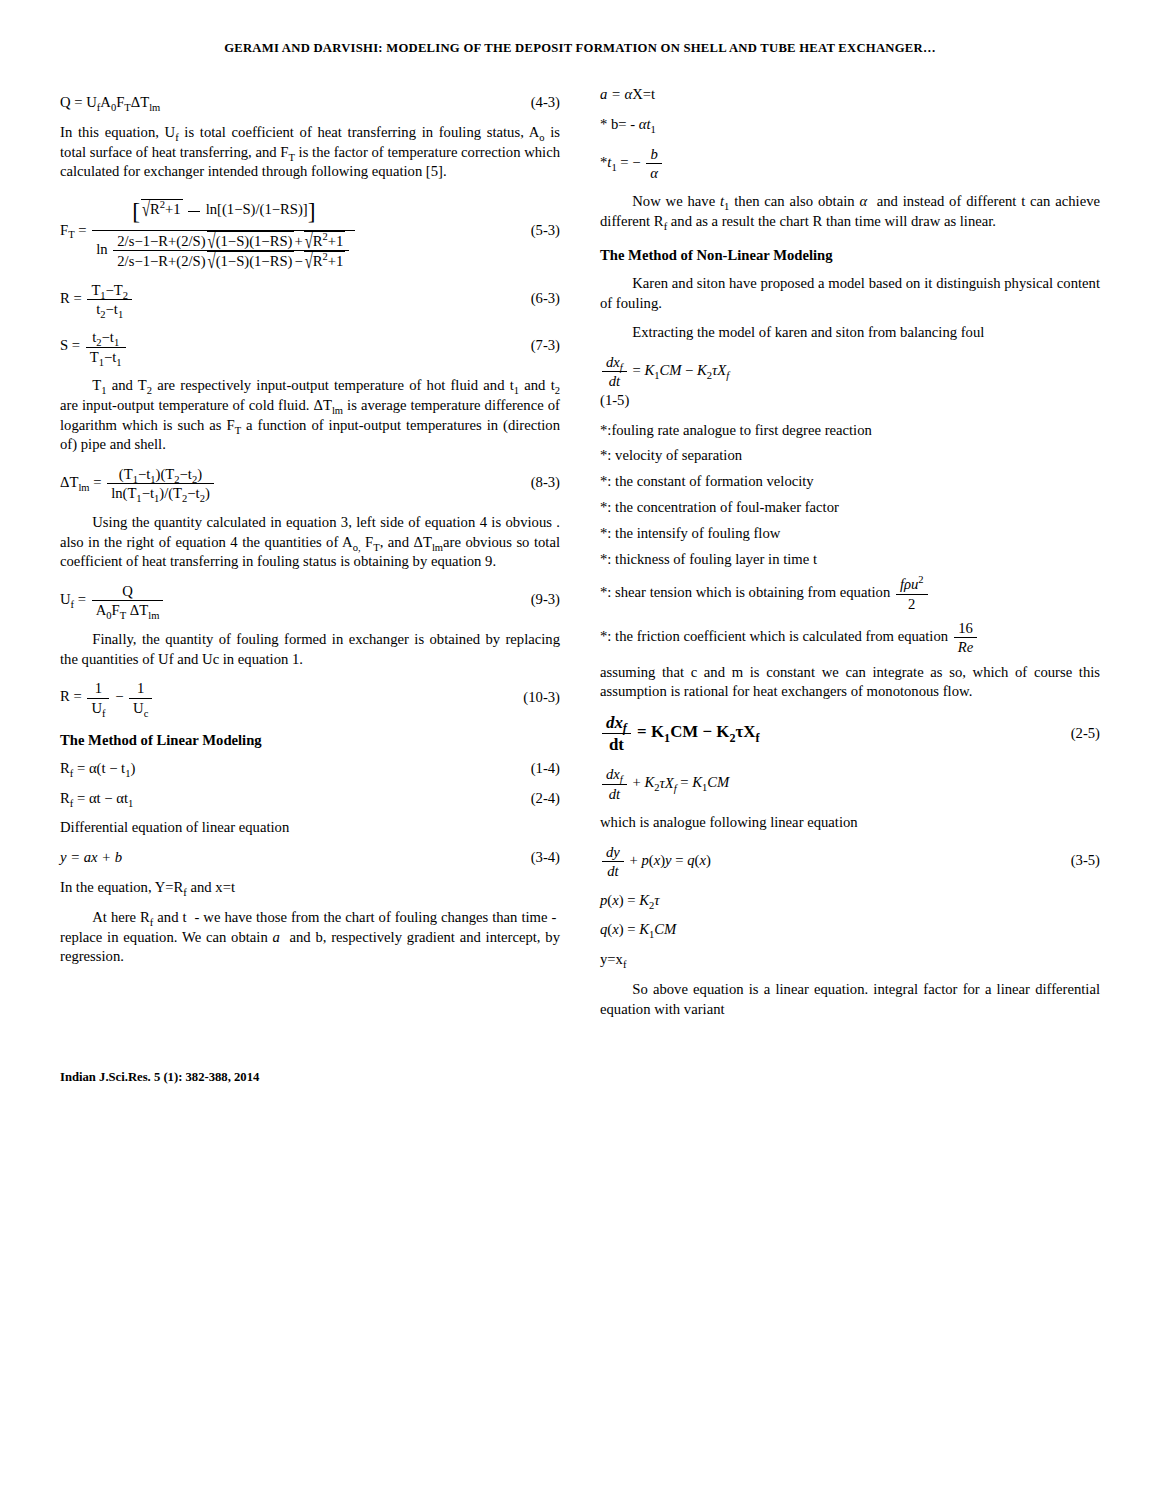GERAMI AND DARVISHI: MODELING OF THE DEPOSIT FORMATION ON SHELL AND TUBE HEAT EXCHANGER…
Q = UfA0FTΔTlm
(4-3)
In this equation, Uf is total coefficient of heat transferring in fouling status, Ao is total surface of heat transferring, and FT is the factor of temperature correction which calculated for exchanger intended through following equation [5].
FT = [√R2+1 ln[(1−S)/(1−RS)]] ln 2/s−1−R+(2/S)√(1−S)(1−RS)+√R2+1 2/s−1−R+(2/S)√(1−S)(1−RS)−√R2+1
(5-3)
R = T1−T2 t2−t1
(6-3)
S = t2−t1 T1−t1
(7-3)
T1 and T2 are respectively input-output temperature of hot fluid and t1 and t2 are input-output temperature of cold fluid. ΔTlm is average temperature difference of logarithm which is such as FT a function of input-output temperatures in (direction of) pipe and shell.
ΔTlm = (T1−t1)(T2−t2) ln(T1−t1)/(T2−t2)
(8-3)
Using the quantity calculated in equation 3, left side of equation 4 is obvious . also in the right of equation 4 the quantities of Ao, FT, and ΔTlmare obvious so total coefficient of heat transferring in fouling status is obtaining by equation 9.
Uf = QA0FT ΔTlm
(9-3)
Finally, the quantity of fouling formed in exchanger is obtained by replacing the quantities of Uf and Uc in equation 1.
R = 1 Uf − 1 Uc
(10-3)
The Method of Linear Modeling
Rf = α(t − t1)
(1-4)
Rf = αt − αt1
(2-4)
Differential equation of linear equation
y = ax + b
(3-4)
In the equation, Y=Rf and x=t
At here Rf and t - we have those from the chart of fouling changes than time - replace in equation. We can obtain a and b, respectively gradient and intercept, by regression.
a = α X=t
* b= - αt1
*t1 = − bα
Now we have t1 then can also obtain α and instead of different t can achieve different Rf and as a result the chart R than time will draw as linear.
The Method of Non-Linear Modeling
Karen and siton have proposed a model based on it distinguish physical content of fouling.
Extracting the model of karen and siton from balancing foul
dxf dt = K1CM − K2τXf
(1-5)
*:fouling rate analogue to first degree reaction
*: velocity of separation
*: the constant of formation velocity
*: the concentration of foul-maker factor
*: the intensify of fouling flow
*: thickness of fouling layer in time t
*: shear tension which is obtaining from equation fρu22
*: the friction coefficient which is calculated from equation 16 Re
assuming that c and m is constant we can integrate as so, which of course this assumption is rational for heat exchangers of monotonous flow.
dxf dt = K1CM − K2τXf
(2-5)
dxf dt + K2τXf = K1CM
which is analogue following linear equation
dy dt + p(x)y = q(x)
(3-5)
p(x) = K2τ
q(x) = K1CM
y=xf
So above equation is a linear equation. integral factor for a linear differential equation with variant
Indian J.Sci.Res. 5 (1): 382-388, 2014